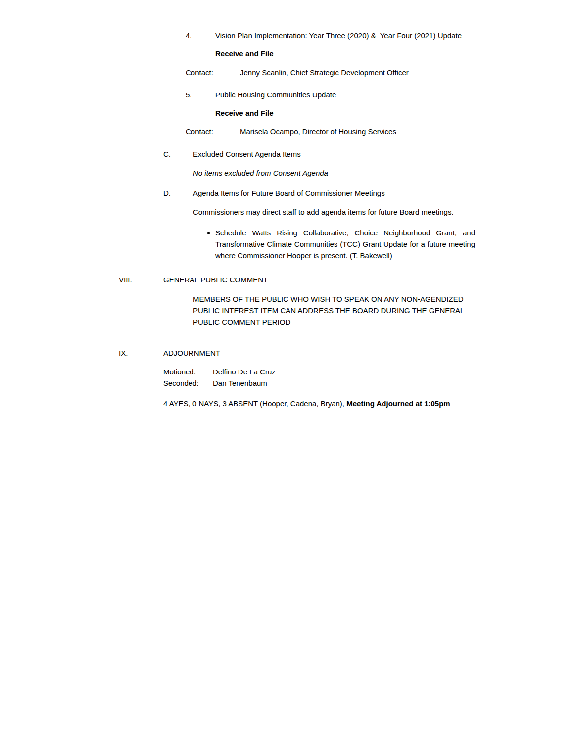4.
Vision Plan Implementation: Year Three (2020) & Year Four (2021) Update
Receive and File
Contact:
Jenny Scanlin, Chief Strategic Development Officer
5.
Public Housing Communities Update
Receive and File
Contact:
Marisela Ocampo, Director of Housing Services
C.
Excluded Consent Agenda Items
No items excluded from Consent Agenda
D.
Agenda Items for Future Board of Commissioner Meetings
Commissioners may direct staff to add agenda items for future Board meetings.
Schedule Watts Rising Collaborative, Choice Neighborhood Grant, and Transformative Climate Communities (TCC) Grant Update for a future meeting where Commissioner Hooper is present. (T. Bakewell)
VIII.
General Public Comment
Members of the public who wish to speak on any non-agendized public interest item can address the Board during the general public comment period
IX.
Adjournment
Motioned:
Delfino De La Cruz
Seconded:
Dan Tenenbaum
4 AYES, 0 NAYS, 3 ABSENT (Hooper, Cadena, Bryan), Meeting Adjourned at 1:05pm